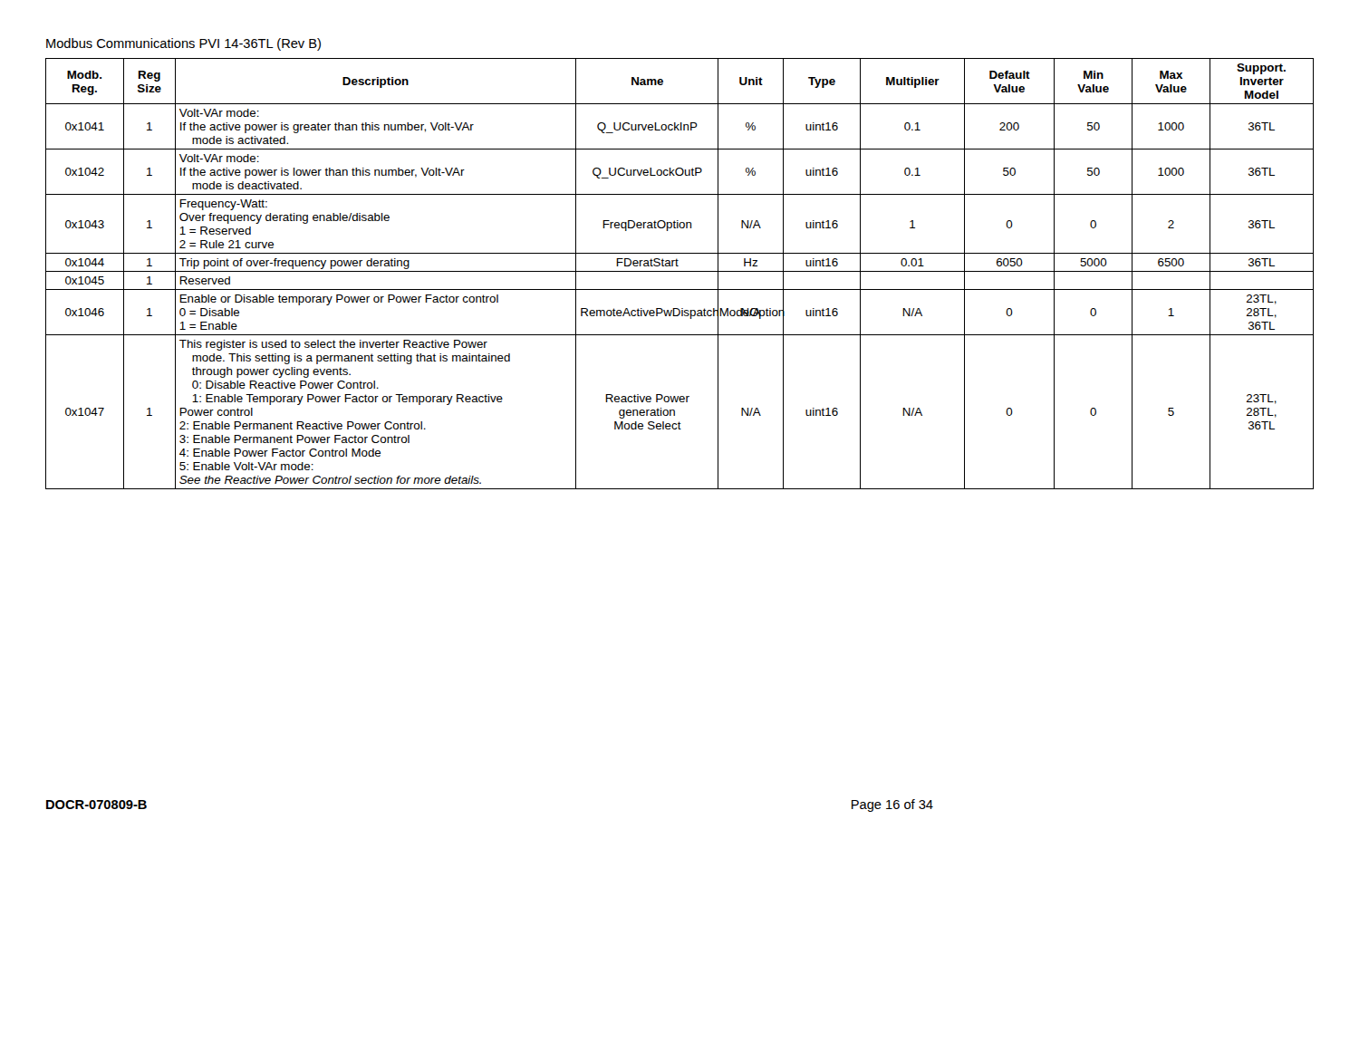Modbus Communications PVI 14-36TL (Rev B)
| Modb. Reg. | Reg Size | Description | Name | Unit | Type | Multiplier | Default Value | Min Value | Max Value | Support. Inverter Model |
| --- | --- | --- | --- | --- | --- | --- | --- | --- | --- | --- |
| 0x1041 | 1 | Volt-VAr mode: If the active power is greater than this number, Volt-VAr mode is activated. | Q_UCurveLockInP | % | uint16 | 0.1 | 200 | 50 | 1000 | 36TL |
| 0x1042 | 1 | Volt-VAr mode: If the active power is lower than this number, Volt-VAr mode is deactivated. | Q_UCurveLockOutP | % | uint16 | 0.1 | 50 | 50 | 1000 | 36TL |
| 0x1043 | 1 | Frequency-Watt: Over frequency derating enable/disable 1 = Reserved 2 = Rule 21 curve | FreqDeratOption | N/A | uint16 | 1 | 0 | 0 | 2 | 36TL |
| 0x1044 | 1 | Trip point of over-frequency power derating | FDeratStart | Hz | uint16 | 0.01 | 6050 | 5000 | 6500 | 36TL |
| 0x1045 | 1 | Reserved | | | | | | | | |
| 0x1046 | 1 | Enable or Disable temporary Power or Power Factor control 0 = Disable 1 = Enable | RemoteActivePwDispatchModeOption | N/A | uint16 | N/A | 0 | 0 | 1 | 23TL, 28TL, 36TL |
| 0x1047 | 1 | This register is used to select the inverter Reactive Power mode. This setting is a permanent setting that is maintained through power cycling events. 0: Disable Reactive Power Control. 1: Enable Temporary Power Factor or Temporary Reactive Power control 2: Enable Permanent Reactive Power Control. 3: Enable Permanent Power Factor Control 4: Enable Power Factor Control Mode 5: Enable Volt-VAr mode: See the Reactive Power Control section for more details. | Reactive Power generation Mode Select | N/A | uint16 | N/A | 0 | 0 | 5 | 23TL, 28TL, 36TL |
DOCR-070809-B Page 16 of 34